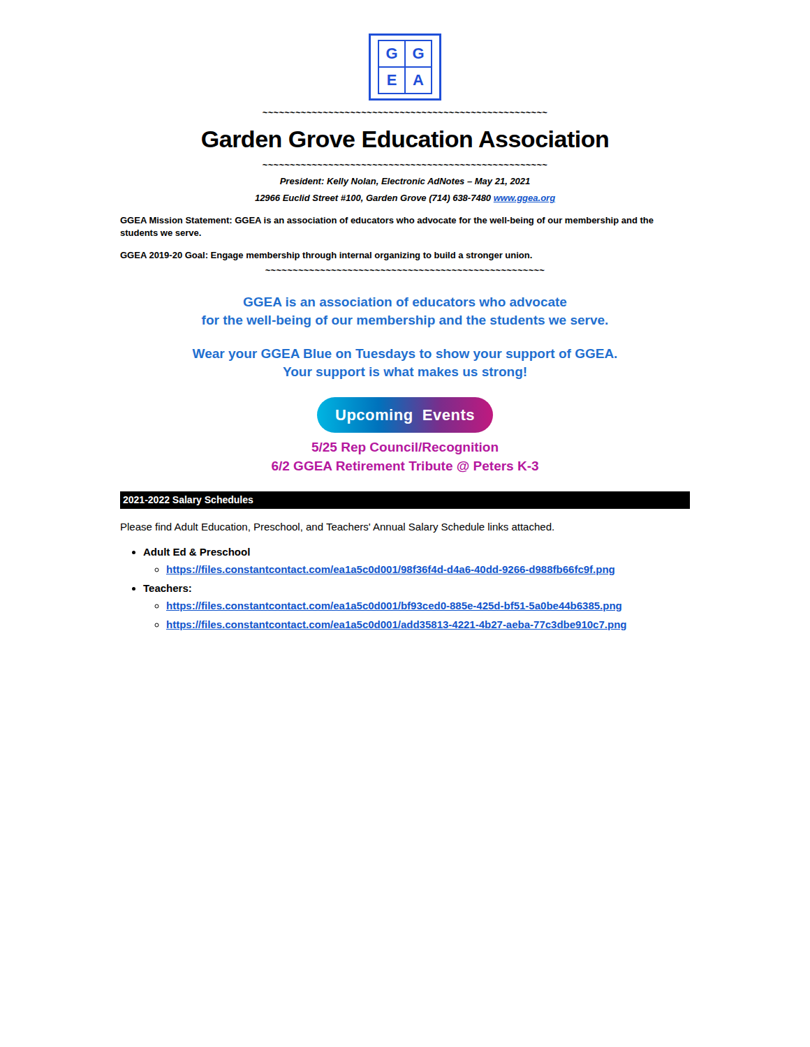| G | G |
| E | A |
~~~~~~~~~~~~~~~~~~~~~~~~~~~~~~~~~~~~~~~~~~~~~~~~~~~~
Garden Grove Education Association
~~~~~~~~~~~~~~~~~~~~~~~~~~~~~~~~~~~~~~~~~~~~~~~~~~~~
President: Kelly Nolan, Electronic AdNotes – May 21, 2021
12966 Euclid Street #100, Garden Grove (714) 638-7480 www.ggea.org
GGEA Mission Statement: GGEA is an association of educators who advocate for the well-being of our membership and the students we serve.
GGEA 2019-20 Goal: Engage membership through internal organizing to build a stronger union.
~~~~~~~~~~~~~~~~~~~~~~~~~~~~~~~~~~~~~~~~~~~~~~~~~~~
GGEA is an association of educators who advocate
for the well-being of our membership and the students we serve.
Wear your GGEA Blue on Tuesdays to show your support of GGEA.
Your support is what makes us strong!
Upcoming Events
5/25 Rep Council/Recognition
6/2 GGEA Retirement Tribute @ Peters K-3
2021-2022 Salary Schedules
Please find Adult Education, Preschool, and Teachers' Annual Salary Schedule links attached.
Adult Ed & Preschool
https://files.constantcontact.com/ea1a5c0d001/98f36f4d-d4a6-40dd-9266-d988fb66fc9f.png
Teachers:
https://files.constantcontact.com/ea1a5c0d001/bf93ced0-885e-425d-bf51-5a0be44b6385.png
https://files.constantcontact.com/ea1a5c0d001/add35813-4221-4b27-aeba-77c3dbe910c7.png